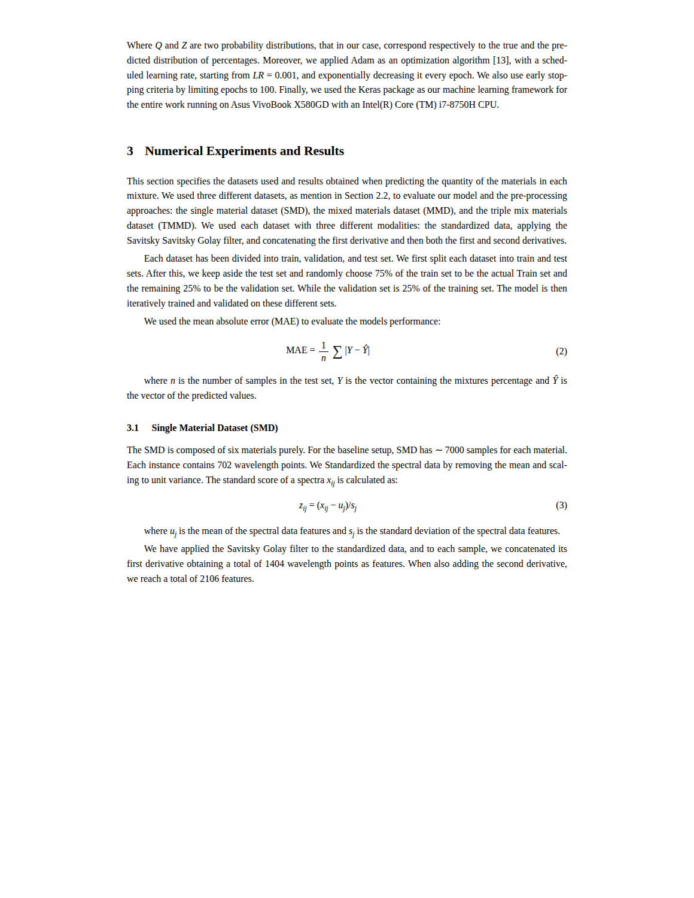Where Q and Z are two probability distributions, that in our case, correspond respectively to the true and the predicted distribution of percentages. Moreover, we applied Adam as an optimization algorithm [13], with a scheduled learning rate, starting from LR = 0.001, and exponentially decreasing it every epoch. We also use early stopping criteria by limiting epochs to 100. Finally, we used the Keras package as our machine learning framework for the entire work running on Asus VivoBook X580GD with an Intel(R) Core (TM) i7-8750H CPU.
3 Numerical Experiments and Results
This section specifies the datasets used and results obtained when predicting the quantity of the materials in each mixture. We used three different datasets, as mention in Section 2.2, to evaluate our model and the pre-processing approaches: the single material dataset (SMD), the mixed materials dataset (MMD), and the triple mix materials dataset (TMMD). We used each dataset with three different modalities: the standardized data, applying the Savitsky Savitsky Golay filter, and concatenating the first derivative and then both the first and second derivatives.
Each dataset has been divided into train, validation, and test set. We first split each dataset into train and test sets. After this, we keep aside the test set and randomly choose 75% of the train set to be the actual Train set and the remaining 25% to be the validation set. While the validation set is 25% of the training set. The model is then iteratively trained and validated on these different sets.
We used the mean absolute error (MAE) to evaluate the models performance:
MAE = 1 n ∑ |Y − Ŷ|
(2)
where n is the number of samples in the test set, Y is the vector containing the mixtures percentage and Ŷ is the vector of the predicted values.
3.1 Single Material Dataset (SMD)
The SMD is composed of six materials purely. For the baseline setup, SMD has ∼ 7000 samples for each material. Each instance contains 702 wavelength points. We Standardized the spectral data by removing the mean and scaling to unit variance. The standard score of a spectra xij is calculated as:
zij = (xij − uj)/sj
(3)
where uj is the mean of the spectral data features and sj is the standard deviation of the spectral data features.
We have applied the Savitsky Golay filter to the standardized data, and to each sample, we concatenated its first derivative obtaining a total of 1404 wavelength points as features. When also adding the second derivative, we reach a total of 2106 features.